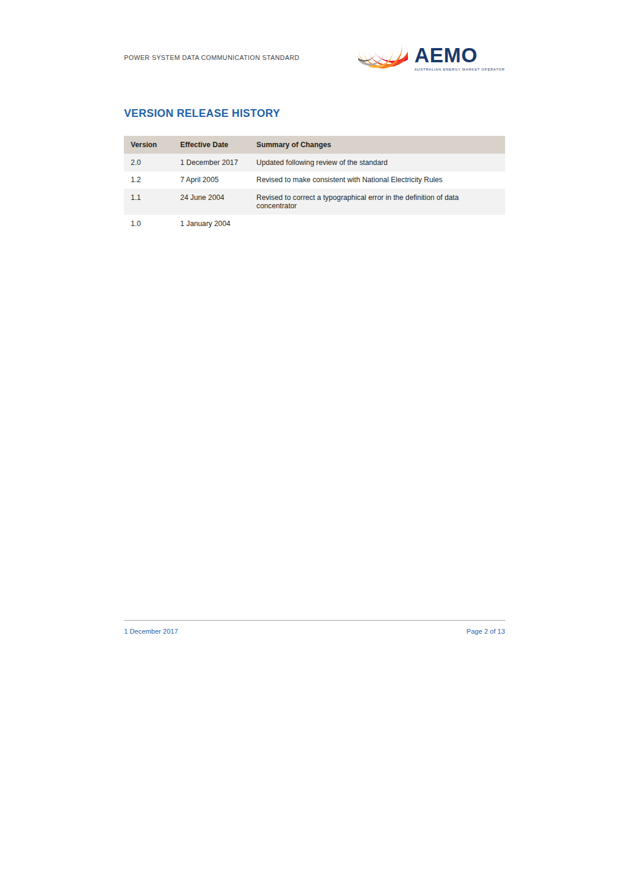Power System Data Communication Standard
AEMO
Australian Energy Market Operator
Version Release History
| Version | Effective Date | Summary of Changes |
| --- | --- | --- |
| 2.0 | 1 December 2017 | Updated following review of the standard |
| 1.2 | 7 April 2005 | Revised to make consistent with National Electricity Rules |
| 1.1 | 24 June 2004 | Revised to correct a typographical error in the definition of data concentrator |
| 1.0 | 1 January 2004 | |
1 December 2017
Page 2 of 13